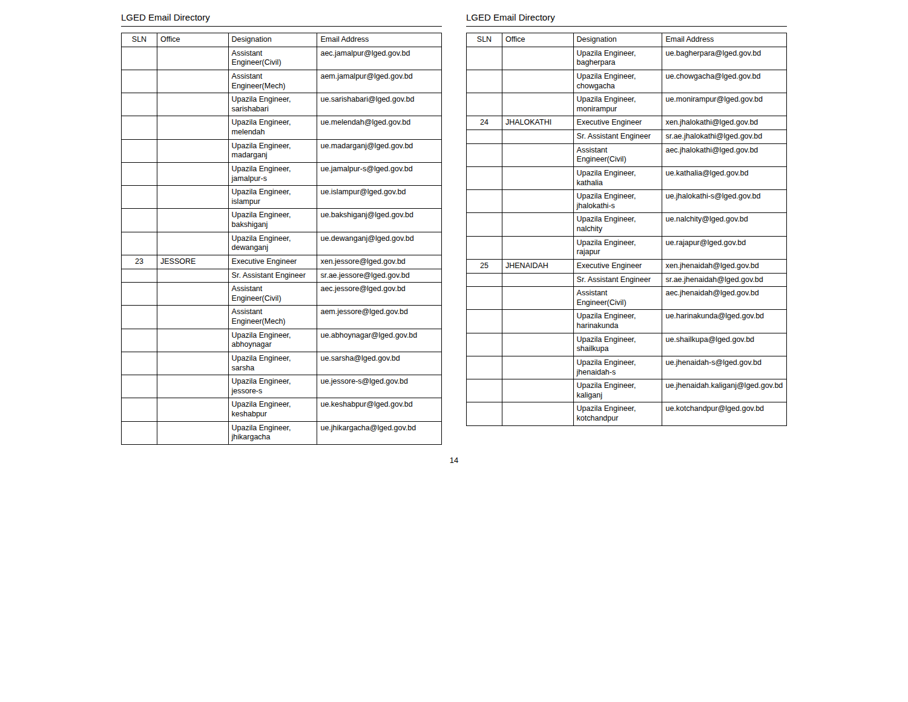LGED Email Directory
| SLN | Office | Designation | Email Address |
| --- | --- | --- | --- |
| | | Assistant Engineer(Civil) | aec.jamalpur@lged.gov.bd |
| | | Assistant Engineer(Mech) | aem.jamalpur@lged.gov.bd |
| | | Upazila Engineer, sarishabari | ue.sarishabari@lged.gov.bd |
| | | Upazila Engineer, melendah | ue.melendah@lged.gov.bd |
| | | Upazila Engineer, madarganj | ue.madarganj@lged.gov.bd |
| | | Upazila Engineer, jamalpur-s | ue.jamalpur-s@lged.gov.bd |
| | | Upazila Engineer, islampur | ue.islampur@lged.gov.bd |
| | | Upazila Engineer, bakshiganj | ue.bakshiganj@lged.gov.bd |
| | | Upazila Engineer, dewanganj | ue.dewanganj@lged.gov.bd |
| 23 | JESSORE | Executive Engineer | xen.jessore@lged.gov.bd |
| | | Sr. Assistant Engineer | sr.ae.jessore@lged.gov.bd |
| | | Assistant Engineer(Civil) | aec.jessore@lged.gov.bd |
| | | Assistant Engineer(Mech) | aem.jessore@lged.gov.bd |
| | | Upazila Engineer, abhoynagar | ue.abhoynagar@lged.gov.bd |
| | | Upazila Engineer, sarsha | ue.sarsha@lged.gov.bd |
| | | Upazila Engineer, jessore-s | ue.jessore-s@lged.gov.bd |
| | | Upazila Engineer, keshabpur | ue.keshabpur@lged.gov.bd |
| | | Upazila Engineer, jhikargacha | ue.jhikargacha@lged.gov.bd |
LGED Email Directory
| SLN | Office | Designation | Email Address |
| --- | --- | --- | --- |
| | | Upazila Engineer, bagherpara | ue.bagherpara@lged.gov.bd |
| | | Upazila Engineer, chowgacha | ue.chowgacha@lged.gov.bd |
| | | Upazila Engineer, monirampur | ue.monirampur@lged.gov.bd |
| 24 | JHALOKATHI | Executive Engineer | xen.jhalokathi@lged.gov.bd |
| | | Sr. Assistant Engineer | sr.ae.jhalokathi@lged.gov.bd |
| | | Assistant Engineer(Civil) | aec.jhalokathi@lged.gov.bd |
| | | Upazila Engineer, kathalia | ue.kathalia@lged.gov.bd |
| | | Upazila Engineer, jhalokathi-s | ue.jhalokathi-s@lged.gov.bd |
| | | Upazila Engineer, nalchity | ue.nalchity@lged.gov.bd |
| | | Upazila Engineer, rajapur | ue.rajapur@lged.gov.bd |
| 25 | JHENAIDAH | Executive Engineer | xen.jhenaidah@lged.gov.bd |
| | | Sr. Assistant Engineer | sr.ae.jhenaidah@lged.gov.bd |
| | | Assistant Engineer(Civil) | aec.jhenaidah@lged.gov.bd |
| | | Upazila Engineer, harinakunda | ue.harinakunda@lged.gov.bd |
| | | Upazila Engineer, shailkupa | ue.shailkupa@lged.gov.bd |
| | | Upazila Engineer, jhenaidah-s | ue.jhenaidah-s@lged.gov.bd |
| | | Upazila Engineer, kaliganj | ue.jhenaidah.kaliganj@lged.gov.bd |
| | | Upazila Engineer, kotchandpur | ue.kotchandpur@lged.gov.bd |
14